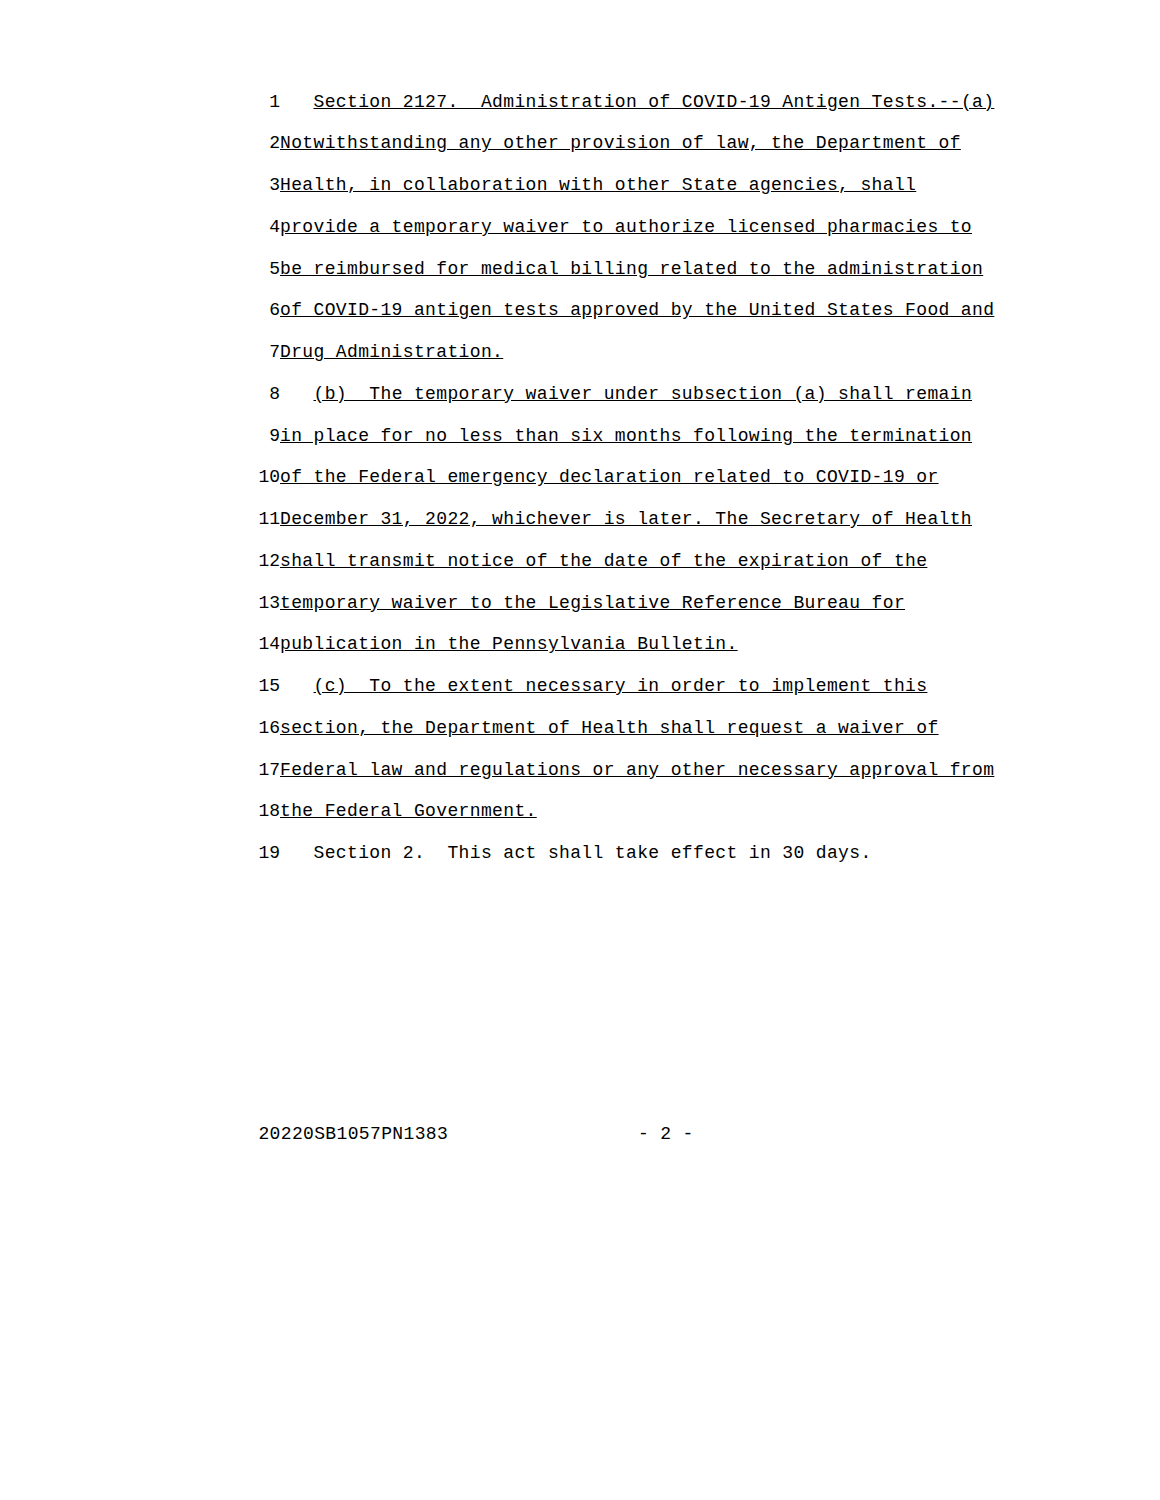| 1 | Section 2127. Administration of COVID-19 Antigen Tests.--(a) |
| 2 | Notwithstanding any other provision of law, the Department of |
| 3 | Health, in collaboration with other State agencies, shall |
| 4 | provide a temporary waiver to authorize licensed pharmacies to |
| 5 | be reimbursed for medical billing related to the administration |
| 6 | of COVID-19 antigen tests approved by the United States Food and |
| 7 | Drug Administration. |
| 8 | (b) The temporary waiver under subsection (a) shall remain |
| 9 | in place for no less than six months following the termination |
| 10 | of the Federal emergency declaration related to COVID-19 or |
| 11 | December 31, 2022, whichever is later. The Secretary of Health |
| 12 | shall transmit notice of the date of the expiration of the |
| 13 | temporary waiver to the Legislative Reference Bureau for |
| 14 | publication in the Pennsylvania Bulletin. |
| 15 | (c) To the extent necessary in order to implement this |
| 16 | section, the Department of Health shall request a waiver of |
| 17 | Federal law and regulations or any other necessary approval from |
| 18 | the Federal Government. |
| 19 | Section 2. This act shall take effect in 30 days. |
20220SB1057PN1383 - 2 -